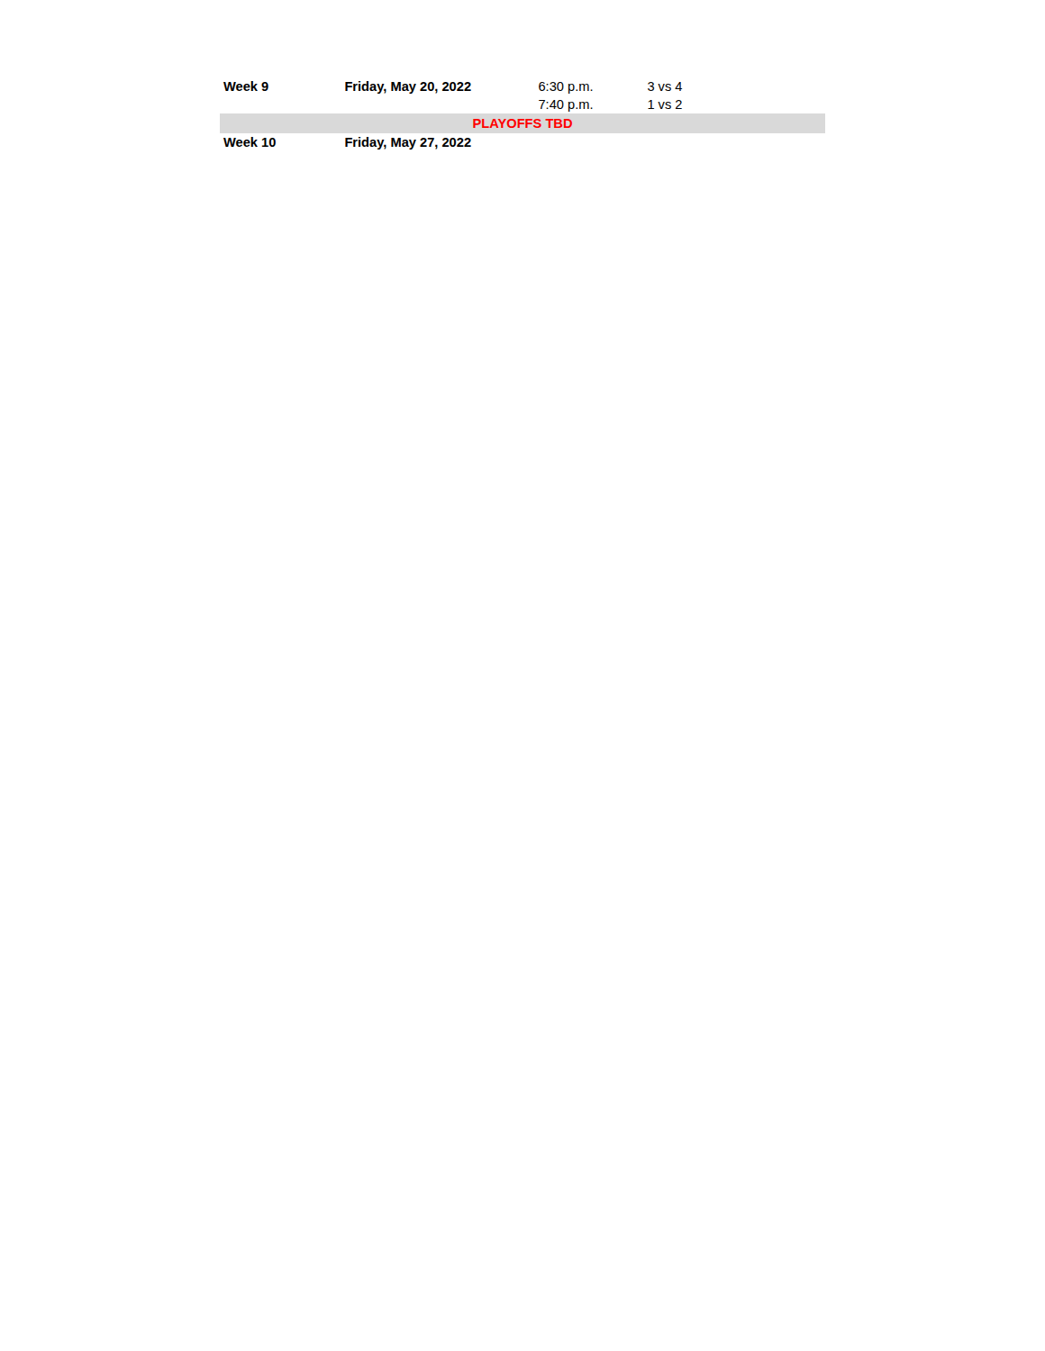| Week 9 | Friday, May 20, 2022 | 6:30 p.m. | 3 vs 4 |
| | | 7:40 p.m. | 1 vs 2 |
| PLAYOFFS TBD |
| Week 10 | Friday, May 27, 2022 | | |